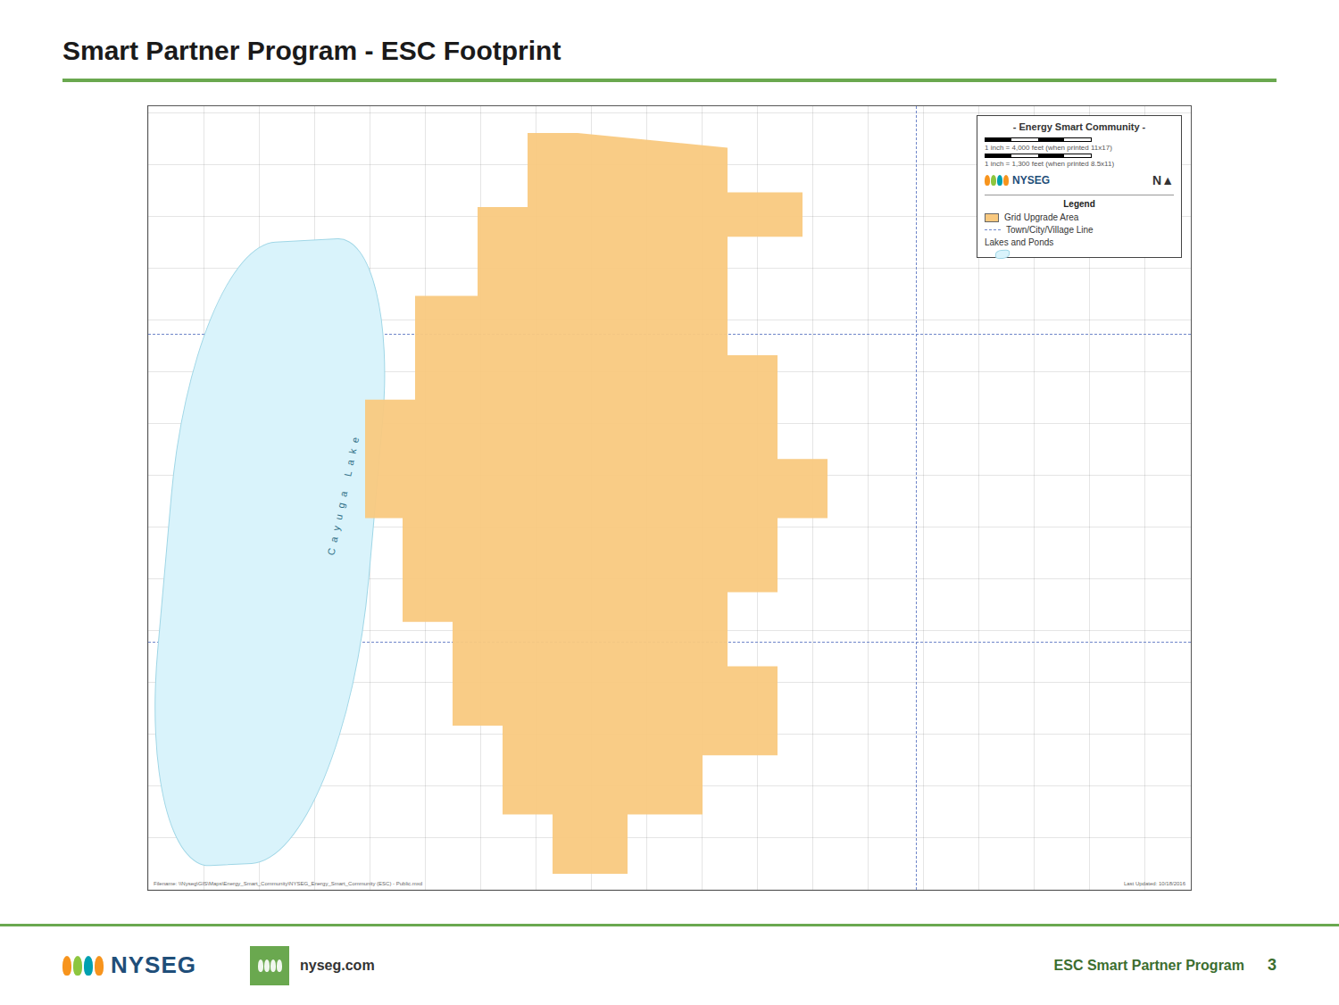Smart Partner Program - ESC Footprint
C a y u g a L a k e
- Energy Smart Community -
1 inch = 4,000 feet (when printed 11x17)
1 inch = 1,300 feet (when printed 8.5x11)
NYSEG
N▲
Legend
Grid Upgrade Area
Town/City/Village Line
Lakes and Ponds
Filename: \\Nyseg\GIS\Maps\Energy_Smart_Community\NYSEG_Energy_Smart_Community (ESC) - Public.mxd
Last Updated: 10/18/2016
NYSEG
nyseg.com
ESC Smart Partner Program 3